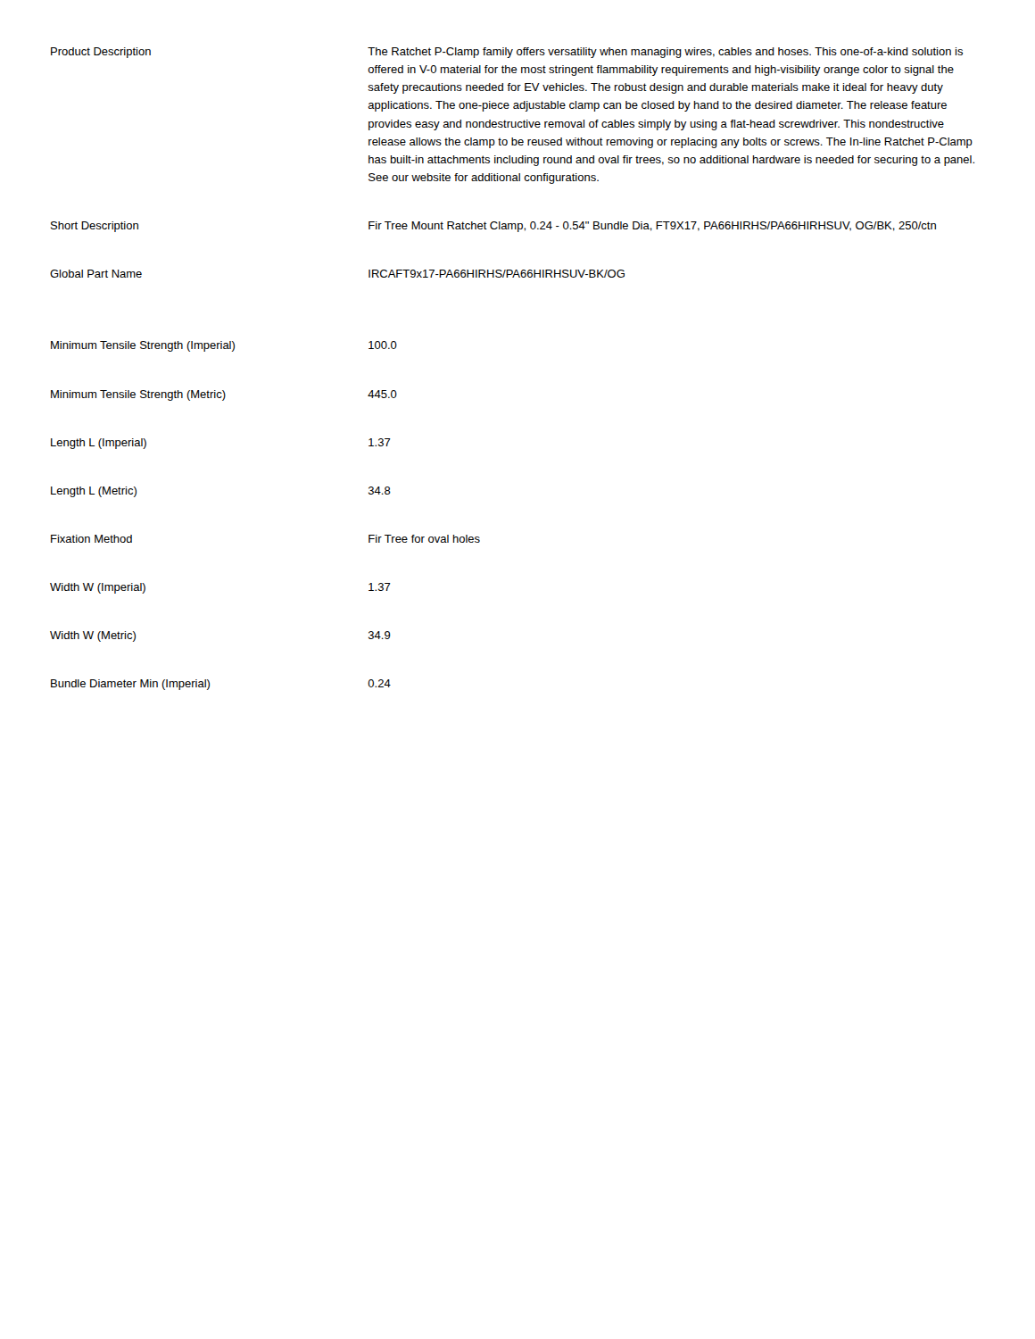| Product Description | The Ratchet P-Clamp family offers versatility when managing wires, cables and hoses. This one-of-a-kind solution is offered in V-0 material for the most stringent flammability requirements and high-visibility orange color to signal the safety precautions needed for EV vehicles. The robust design and durable materials make it ideal for heavy duty applications. The one-piece adjustable clamp can be closed by hand to the desired diameter. The release feature provides easy and nondestructive removal of cables simply by using a flat-head screwdriver. This nondestructive release allows the clamp to be reused without removing or replacing any bolts or screws. The In-line Ratchet P-Clamp has built-in attachments including round and oval fir trees, so no additional hardware is needed for securing to a panel. See our website for additional configurations. |
| Short Description | Fir Tree Mount Ratchet Clamp, 0.24 - 0.54" Bundle Dia, FT9X17, PA66HIRHS/PA66HIRHSUV, OG/BK, 250/ctn |
| Global Part Name | IRCAFT9x17-PA66HIRHS/PA66HIRHSUV-BK/OG |
| Minimum Tensile Strength (Imperial) | 100.0 |
| Minimum Tensile Strength (Metric) | 445.0 |
| Length L (Imperial) | 1.37 |
| Length L (Metric) | 34.8 |
| Fixation Method | Fir Tree for oval holes |
| Width W (Imperial) | 1.37 |
| Width W (Metric) | 34.9 |
| Bundle Diameter Min (Imperial) | 0.24 |